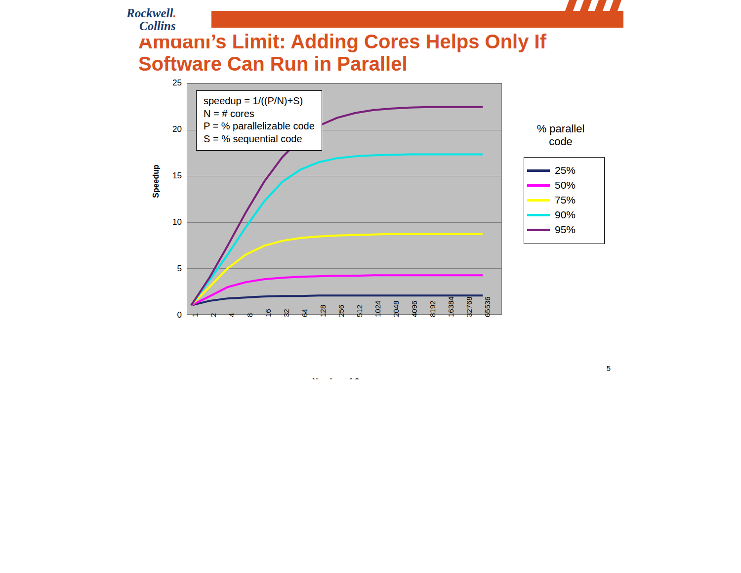Rockwell. Collins
Amdahl’s Limit: Adding Cores Helps Only If Software Can Run in Parallel
Speedup
25
20
15
10
5
0
speedup = 1/((P/N)+S)
N = # cores
P = % parallelizable code
S = % sequential code
1 2 4 8 16 32 64 128 256 512 1024 2048 4096 8192 16384 32768 65536
Number of Cores
% parallel
code
25%
50%
75%
90%
95%
5